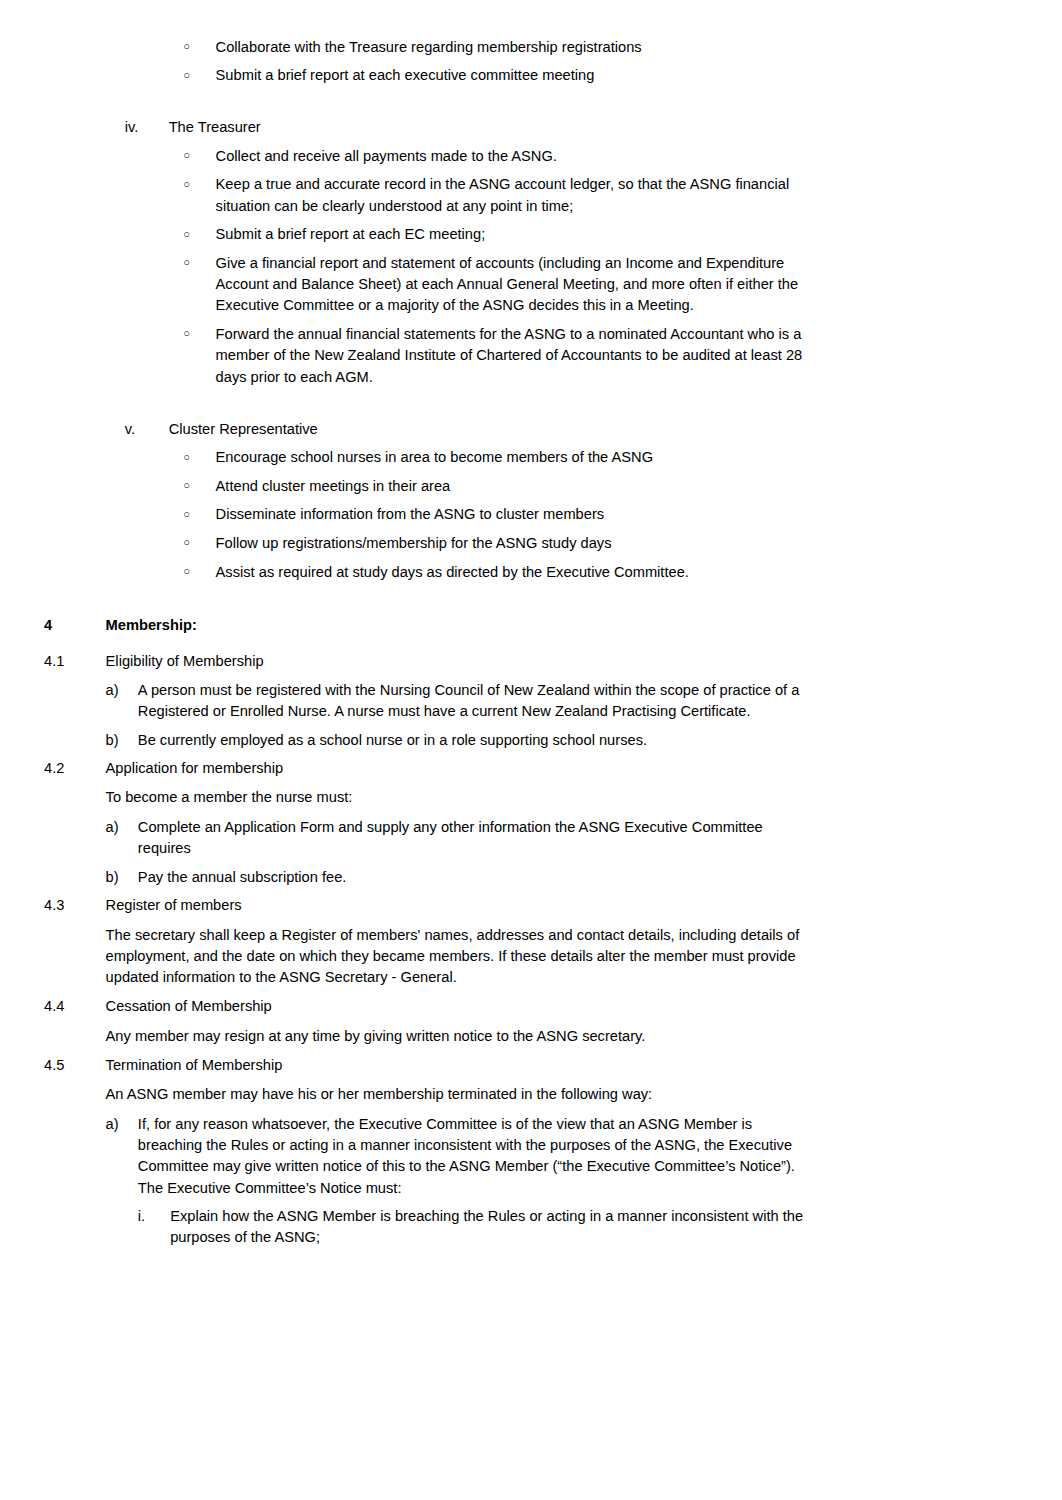Collaborate with the Treasure regarding membership registrations
Submit a brief report at each executive committee meeting
iv. The Treasurer
Collect and receive all payments made to the ASNG.
Keep a true and accurate record in the ASNG account ledger, so that the ASNG financial situation can be clearly understood at any point in time;
Submit a brief report at each EC meeting;
Give a financial report and statement of accounts (including an Income and Expenditure Account and Balance Sheet) at each Annual General Meeting, and more often if either the Executive Committee or a majority of the ASNG decides this in a Meeting.
Forward the annual financial statements for the ASNG to a nominated Accountant who is a member of the New Zealand Institute of Chartered of Accountants to be audited at least 28 days prior to each AGM.
v. Cluster Representative
Encourage school nurses in area to become members of the ASNG
Attend cluster meetings in their area
Disseminate information from the ASNG to cluster members
Follow up registrations/membership for the ASNG study days
Assist as required at study days as directed by the Executive Committee.
4 Membership:
4.1 Eligibility of Membership
a) A person must be registered with the Nursing Council of New Zealand within the scope of practice of a Registered or Enrolled Nurse. A nurse must have a current New Zealand Practising Certificate.
b) Be currently employed as a school nurse or in a role supporting school nurses.
4.2 Application for membership
To become a member the nurse must:
a) Complete an Application Form and supply any other information the ASNG Executive Committee requires
b) Pay the annual subscription fee.
4.3 Register of members
The secretary shall keep a Register of members' names, addresses and contact details, including details of employment, and the date on which they became members. If these details alter the member must provide updated information to the ASNG Secretary - General.
4.4 Cessation of Membership
Any member may resign at any time by giving written notice to the ASNG secretary.
4.5 Termination of Membership
An ASNG member may have his or her membership terminated in the following way:
a) If, for any reason whatsoever, the Executive Committee is of the view that an ASNG Member is breaching the Rules or acting in a manner inconsistent with the purposes of the ASNG, the Executive Committee may give written notice of this to the ASNG Member (“the Executive Committee’s Notice”). The Executive Committee’s Notice must:
i. Explain how the ASNG Member is breaching the Rules or acting in a manner inconsistent with the purposes of the ASNG;